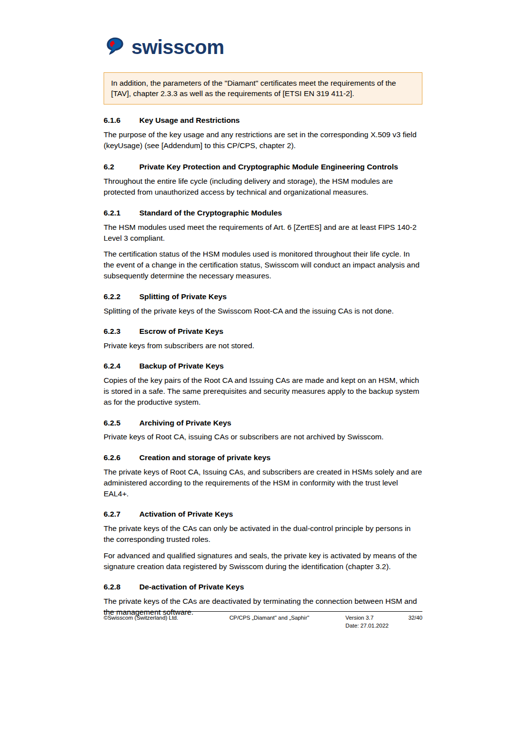swisscom
In addition, the parameters of the "Diamant" certificates meet the requirements of the [TAV], chapter 2.3.3 as well as the requirements of [ETSI EN 319 411-2].
6.1.6 Key Usage and Restrictions
The purpose of the key usage and any restrictions are set in the corresponding X.509 v3 field (keyUsage) (see [Addendum] to this CP/CPS, chapter 2).
6.2 Private Key Protection and Cryptographic Module Engineering Controls
Throughout the entire life cycle (including delivery and storage), the HSM modules are protected from unauthorized access by technical and organizational measures.
6.2.1 Standard of the Cryptographic Modules
The HSM modules used meet the requirements of Art. 6 [ZertES] and are at least FIPS 140-2 Level 3 compliant.
The certification status of the HSM modules used is monitored throughout their life cycle. In the event of a change in the certification status, Swisscom will conduct an impact analysis and subsequently determine the necessary measures.
6.2.2 Splitting of Private Keys
Splitting of the private keys of the Swisscom Root-CA and the issuing CAs is not done.
6.2.3 Escrow of Private Keys
Private keys from subscribers are not stored.
6.2.4 Backup of Private Keys
Copies of the key pairs of the Root CA and Issuing CAs are made and kept on an HSM, which is stored in a safe. The same prerequisites and security measures apply to the backup system as for the productive system.
6.2.5 Archiving of Private Keys
Private keys of Root CA, issuing CAs or subscribers are not archived by Swisscom.
6.2.6 Creation and storage of private keys
The private keys of Root CA, Issuing CAs, and subscribers are created in HSMs solely and are administered according to the requirements of the HSM in conformity with the trust level EAL4+.
6.2.7 Activation of Private Keys
The private keys of the CAs can only be activated in the dual-control principle by persons in the corresponding trusted roles.
For advanced and qualified signatures and seals, the private key is activated by means of the signature creation data registered by Swisscom during the identification (chapter 3.2).
6.2.8 De-activation of Private Keys
The private keys of the CAs are deactivated by terminating the connection between HSM and the management software.
©Swisscom (Switzerland) Ltd.
CP/CPS „Diamant" and „Saphir"
Version 3.7 Date: 27.01.2022
32/40